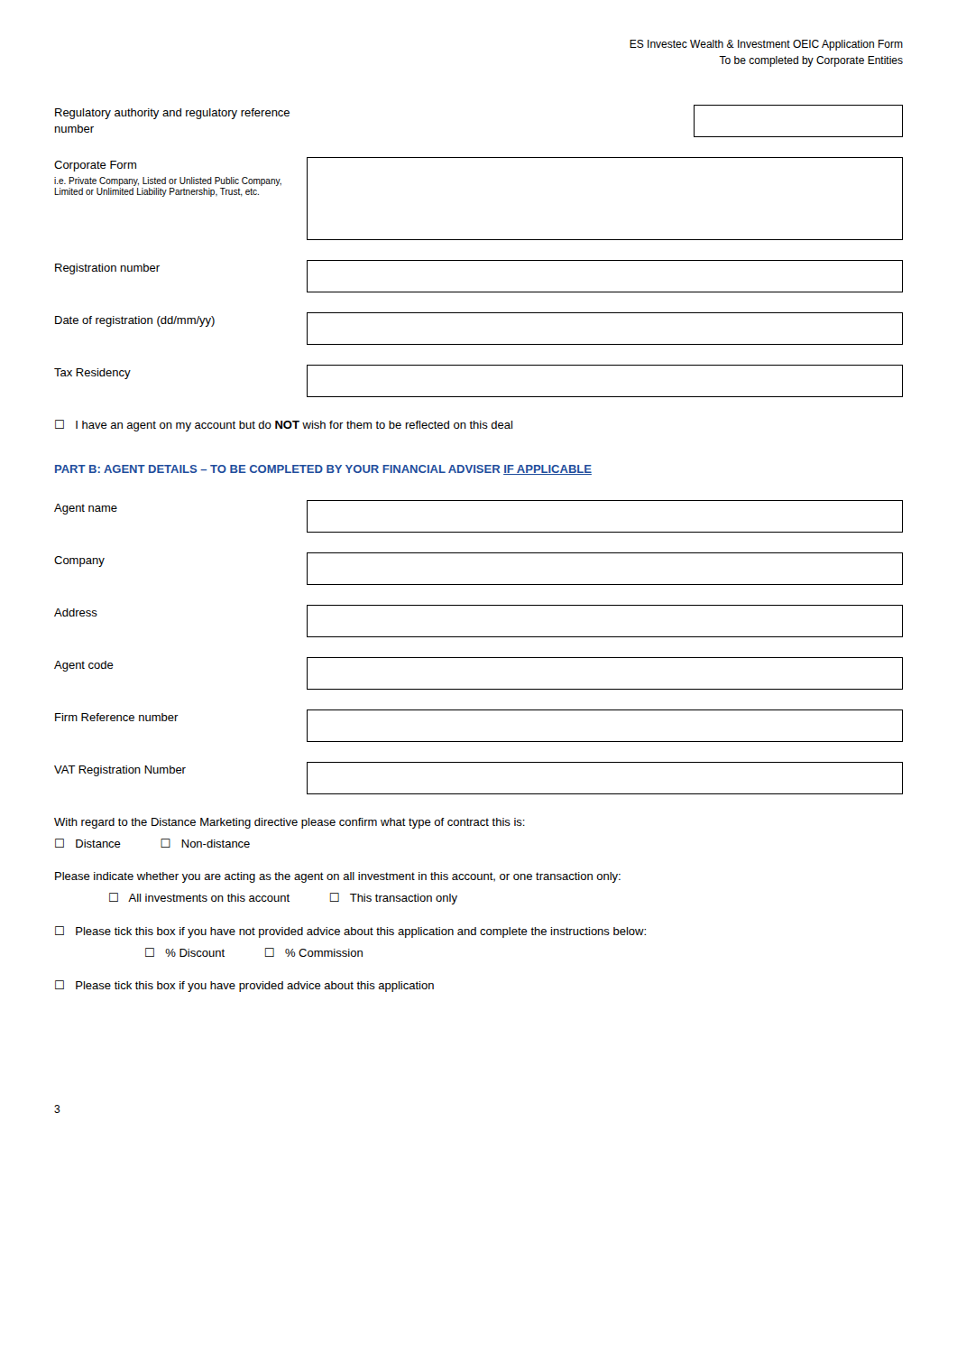ES Investec Wealth & Investment OEIC Application Form
To be completed by Corporate Entities
Regulatory authority and regulatory reference number
Corporate Form i.e. Private Company, Listed or Unlisted Public Company, Limited or Unlimited Liability Partnership, Trust, etc.
Registration number
Date of registration (dd/mm/yy)
Tax Residency
☐ I have an agent on my account but do NOT wish for them to be reflected on this deal
PART B: AGENT DETAILS – TO BE COMPLETED BY YOUR FINANCIAL ADVISER IF APPLICABLE
Agent name
Company
Address
Agent code
Firm Reference number
VAT Registration Number
With regard to the Distance Marketing directive please confirm what type of contract this is:
☐ Distance ☐ Non-distance
Please indicate whether you are acting as the agent on all investment in this account, or one transaction only:
☐ All investments on this account ☐ This transaction only
☐ Please tick this box if you have not provided advice about this application and complete the instructions below:
☐ % Discount ☐ % Commission
☐ Please tick this box if you have provided advice about this application
3